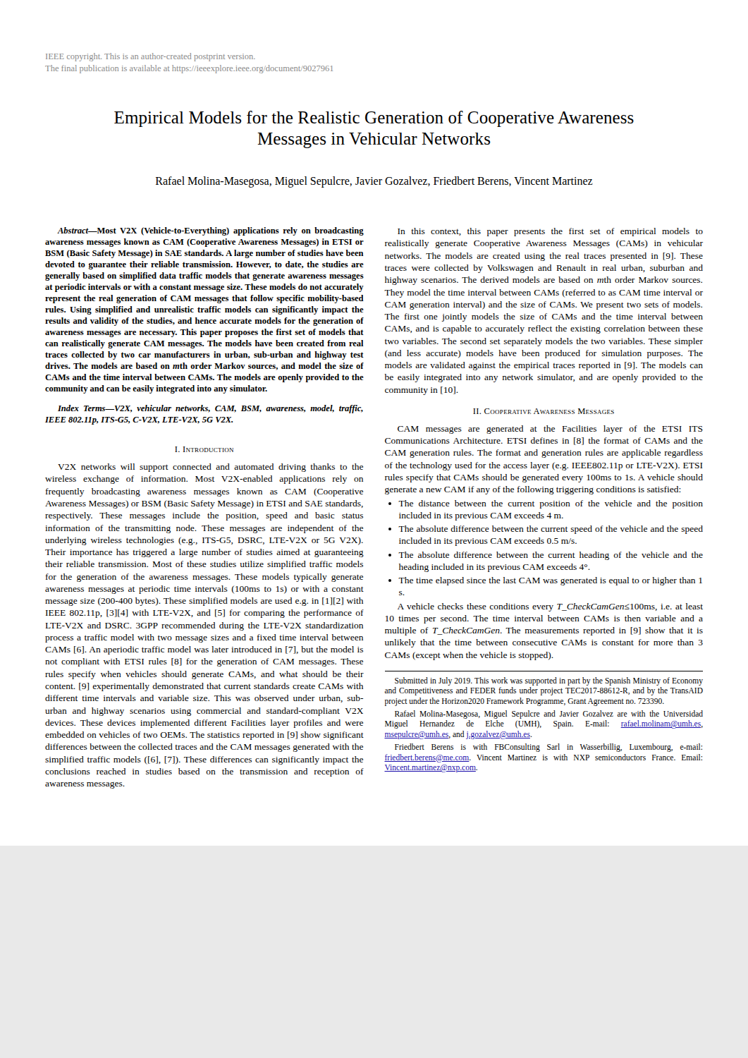IEEE copyright. This is an author-created postprint version.
The final publication is available at https://ieeexplore.ieee.org/document/9027961
Empirical Models for the Realistic Generation of Cooperative Awareness
Messages in Vehicular Networks
Rafael Molina-Masegosa, Miguel Sepulcre, Javier Gozalvez, Friedbert Berens, Vincent Martinez
Abstract—Most V2X (Vehicle-to-Everything) applications rely on broadcasting awareness messages known as CAM (Cooperative Awareness Messages) in ETSI or BSM (Basic Safety Message) in SAE standards. A large number of studies have been devoted to guarantee their reliable transmission. However, to date, the studies are generally based on simplified data traffic models that generate awareness messages at periodic intervals or with a constant message size. These models do not accurately represent the real generation of CAM messages that follow specific mobility-based rules. Using simplified and unrealistic traffic models can significantly impact the results and validity of the studies, and hence accurate models for the generation of awareness messages are necessary. This paper proposes the first set of models that can realistically generate CAM messages. The models have been created from real traces collected by two car manufacturers in urban, sub-urban and highway test drives. The models are based on mth order Markov sources, and model the size of CAMs and the time interval between CAMs. The models are openly provided to the community and can be easily integrated into any simulator.
Index Terms—V2X, vehicular networks, CAM, BSM, awareness, model, traffic, IEEE 802.11p, ITS-G5, C-V2X, LTE-V2X, 5G V2X.
I. Introduction
V2X networks will support connected and automated driving thanks to the wireless exchange of information. Most V2X-enabled applications rely on frequently broadcasting awareness messages known as CAM (Cooperative Awareness Messages) or BSM (Basic Safety Message) in ETSI and SAE standards, respectively. These messages include the position, speed and basic status information of the transmitting node. These messages are independent of the underlying wireless technologies (e.g., ITS-G5, DSRC, LTE-V2X or 5G V2X). Their importance has triggered a large number of studies aimed at guaranteeing their reliable transmission. Most of these studies utilize simplified traffic models for the generation of the awareness messages. These models typically generate awareness messages at periodic time intervals (100ms to 1s) or with a constant message size (200-400 bytes). These simplified models are used e.g. in [1][2] with IEEE 802.11p, [3][4] with LTE-V2X, and [5] for comparing the performance of LTE-V2X and DSRC. 3GPP recommended during the LTE-V2X standardization process a traffic model with two message sizes and a fixed time interval between CAMs [6]. An aperiodic traffic model was later introduced in [7], but the model is not compliant with ETSI rules [8] for the generation of CAM messages. These rules specify when vehicles should generate CAMs, and what should be their content. [9] experimentally demonstrated that current standards create CAMs with different time intervals and variable size. This was observed under urban, sub-urban and highway scenarios using commercial and standard-compliant V2X devices. These devices implemented different Facilities layer profiles and were embedded on vehicles of two OEMs. The statistics reported in [9] show significant differences between the collected traces and the CAM messages generated with the simplified traffic models ([6], [7]). These differences can significantly impact the conclusions reached in studies based on the transmission and reception of awareness messages.
In this context, this paper presents the first set of empirical models to realistically generate Cooperative Awareness Messages (CAMs) in vehicular networks. The models are created using the real traces presented in [9]. These traces were collected by Volkswagen and Renault in real urban, suburban and highway scenarios. The derived models are based on mth order Markov sources. They model the time interval between CAMs (referred to as CAM time interval or CAM generation interval) and the size of CAMs. We present two sets of models. The first one jointly models the size of CAMs and the time interval between CAMs, and is capable to accurately reflect the existing correlation between these two variables. The second set separately models the two variables. These simpler (and less accurate) models have been produced for simulation purposes. The models are validated against the empirical traces reported in [9]. The models can be easily integrated into any network simulator, and are openly provided to the community in [10].
II. Cooperative Awareness Messages
CAM messages are generated at the Facilities layer of the ETSI ITS Communications Architecture. ETSI defines in [8] the format of CAMs and the CAM generation rules. The format and generation rules are applicable regardless of the technology used for the access layer (e.g. IEEE802.11p or LTE-V2X). ETSI rules specify that CAMs should be generated every 100ms to 1s. A vehicle should generate a new CAM if any of the following triggering conditions is satisfied:
The distance between the current position of the vehicle and the position included in its previous CAM exceeds 4 m.
The absolute difference between the current speed of the vehicle and the speed included in its previous CAM exceeds 0.5 m/s.
The absolute difference between the current heading of the vehicle and the heading included in its previous CAM exceeds 4°.
The time elapsed since the last CAM was generated is equal to or higher than 1 s.
A vehicle checks these conditions every T_CheckCamGen≤100ms, i.e. at least 10 times per second. The time interval between CAMs is then variable and a multiple of T_CheckCamGen. The measurements reported in [9] show that it is unlikely that the time between consecutive CAMs is constant for more than 3 CAMs (except when the vehicle is stopped).
Submitted in July 2019. This work was supported in part by the Spanish Ministry of Economy and Competitiveness and FEDER funds under project TEC2017-88612-R, and by the TransAID project under the Horizon2020 Framework Programme, Grant Agreement no. 723390.
Rafael Molina-Masegosa, Miguel Sepulcre and Javier Gozalvez are with the Universidad Miguel Hernandez de Elche (UMH), Spain. E-mail: rafael.molinam@umh.es, msepulcre@umh.es, and j.gozalvez@umh.es.
Friedbert Berens is with FBConsulting Sarl in Wasserbillig, Luxembourg, e-mail: friedbert.berens@me.com. Vincent Martinez is with NXP semiconductors France. Email: Vincent.martinez@nxp.com.